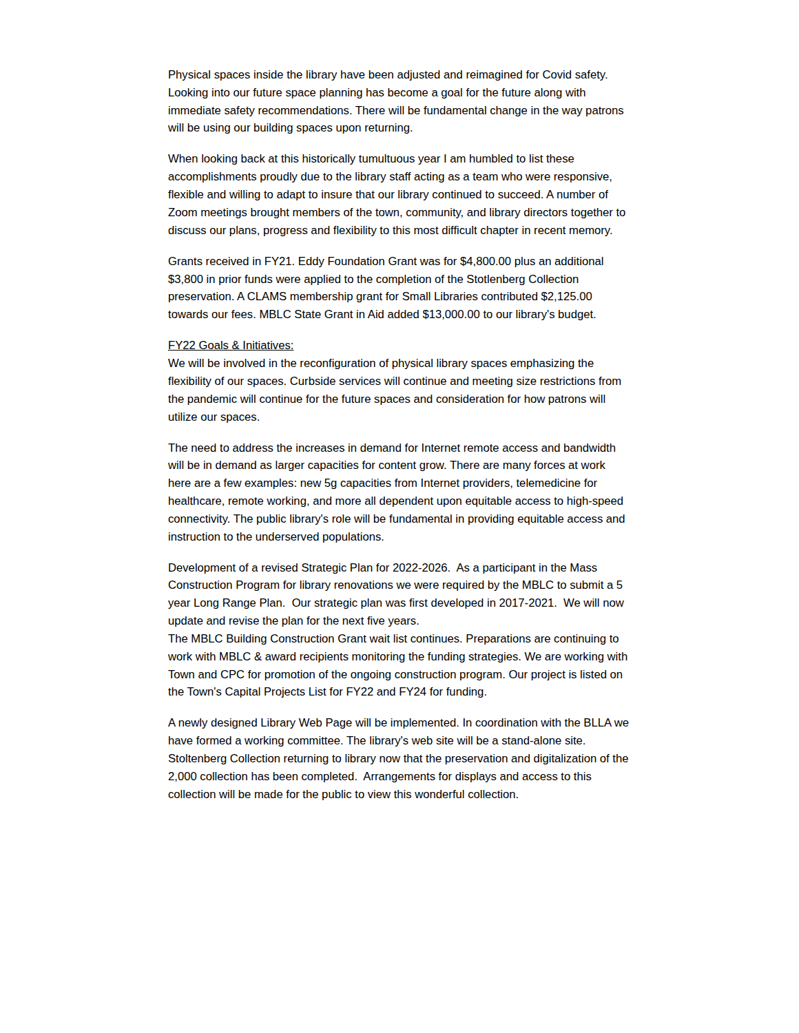Physical spaces inside the library have been adjusted and reimagined for Covid safety. Looking into our future space planning has become a goal for the future along with immediate safety recommendations. There will be fundamental change in the way patrons will be using our building spaces upon returning.
When looking back at this historically tumultuous year I am humbled to list these accomplishments proudly due to the library staff acting as a team who were responsive, flexible and willing to adapt to insure that our library continued to succeed. A number of Zoom meetings brought members of the town, community, and library directors together to discuss our plans, progress and flexibility to this most difficult chapter in recent memory.
Grants received in FY21. Eddy Foundation Grant was for $4,800.00 plus an additional $3,800 in prior funds were applied to the completion of the Stotlenberg Collection preservation. A CLAMS membership grant for Small Libraries contributed $2,125.00 towards our fees. MBLC State Grant in Aid added $13,000.00 to our library's budget.
FY22 Goals & Initiatives:
We will be involved in the reconfiguration of physical library spaces emphasizing the flexibility of our spaces. Curbside services will continue and meeting size restrictions from the pandemic will continue for the future spaces and consideration for how patrons will utilize our spaces.
The need to address the increases in demand for Internet remote access and bandwidth will be in demand as larger capacities for content grow. There are many forces at work here are a few examples: new 5g capacities from Internet providers, telemedicine for healthcare, remote working, and more all dependent upon equitable access to high-speed connectivity. The public library's role will be fundamental in providing equitable access and instruction to the underserved populations.
Development of a revised Strategic Plan for 2022-2026. As a participant in the Mass Construction Program for library renovations we were required by the MBLC to submit a 5 year Long Range Plan. Our strategic plan was first developed in 2017-2021. We will now update and revise the plan for the next five years.
The MBLC Building Construction Grant wait list continues. Preparations are continuing to work with MBLC & award recipients monitoring the funding strategies. We are working with Town and CPC for promotion of the ongoing construction program. Our project is listed on the Town's Capital Projects List for FY22 and FY24 for funding.
A newly designed Library Web Page will be implemented. In coordination with the BLLA we have formed a working committee. The library's web site will be a stand-alone site. Stoltenberg Collection returning to library now that the preservation and digitalization of the 2,000 collection has been completed. Arrangements for displays and access to this collection will be made for the public to view this wonderful collection.